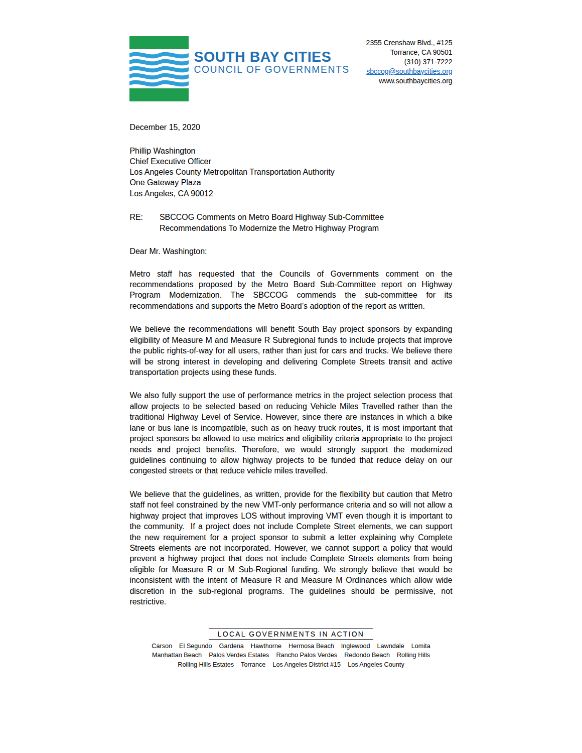SOUTH BAY CITIES
COUNCIL OF GOVERNMENTS
2355 Crenshaw Blvd., #125
Torrance, CA 90501
(310) 371-7222
sbccog@southbaycities.org
www.southbaycities.org
December 15, 2020
Phillip Washington
Chief Executive Officer
Los Angeles County Metropolitan Transportation Authority
One Gateway Plaza
Los Angeles, CA 90012
| RE: | SBCCOG Comments on Metro Board Highway Sub-Committee Recommendations To Modernize the Metro Highway Program |
Dear Mr. Washington:
Metro staff has requested that the Councils of Governments comment on the recommendations proposed by the Metro Board Sub-Committee report on Highway Program Modernization. The SBCCOG commends the sub-committee for its recommendations and supports the Metro Board’s adoption of the report as written.
We believe the recommendations will benefit South Bay project sponsors by expanding eligibility of Measure M and Measure R Subregional funds to include projects that improve the public rights-of-way for all users, rather than just for cars and trucks. We believe there will be strong interest in developing and delivering Complete Streets transit and active transportation projects using these funds.
We also fully support the use of performance metrics in the project selection process that allow projects to be selected based on reducing Vehicle Miles Travelled rather than the traditional Highway Level of Service. However, since there are instances in which a bike lane or bus lane is incompatible, such as on heavy truck routes, it is most important that project sponsors be allowed to use metrics and eligibility criteria appropriate to the project needs and project benefits. Therefore, we would strongly support the modernized guidelines continuing to allow highway projects to be funded that reduce delay on our congested streets or that reduce vehicle miles travelled.
We believe that the guidelines, as written, provide for the flexibility but caution that Metro staff not feel constrained by the new VMT-only performance criteria and so will not allow a highway project that improves LOS without improving VMT even though it is important to the community. If a project does not include Complete Street elements, we can support the new requirement for a project sponsor to submit a letter explaining why Complete Streets elements are not incorporated. However, we cannot support a policy that would prevent a highway project that does not include Complete Streets elements from being eligible for Measure R or M Sub-Regional funding. We strongly believe that would be inconsistent with the intent of Measure R and Measure M Ordinances which allow wide discretion in the sub-regional programs. The guidelines should be permissive, not restrictive.
LOCAL GOVERNMENTS IN ACTION
Carson El Segundo Gardena Hawthorne Hermosa Beach Inglewood Lawndale Lomita
Manhattan Beach Palos Verdes Estates Rancho Palos Verdes Redondo Beach Rolling Hills
Rolling Hills Estates Torrance Los Angeles District #15 Los Angeles County